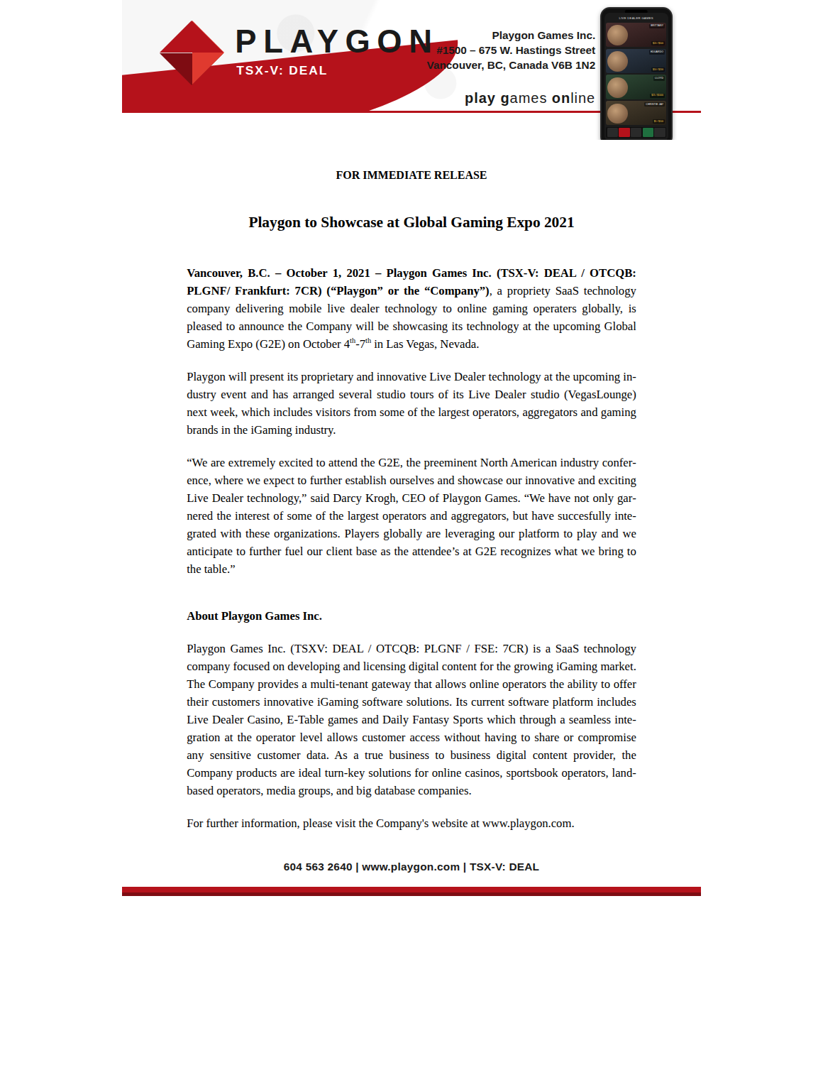PLAYGON
TSX-V: DEAL
Playgon Games Inc.
#1500 – 675 W. Hastings Street
Vancouver, BC, Canada V6B 1N2
play g ames on line
LIVE DEALER GAMES
BRITTANY$20 / $500
EDUARDO$10 / $200
LLOYD$25 / $1000
CHRISTIE JAY$5 / $100
FOR IMMEDIATE RELEASE
Playgon to Showcase at Global Gaming Expo 2021
Vancouver, B.C. – October 1, 2021 – Playgon Games Inc. (TSX-V: DEAL / OTCQB: PLGNF/ Frankfurt: 7CR) (“Playgon” or the “Company”), a propriety SaaS technology company delivering mobile live dealer technology to online gaming operaters globally, is pleased to announce the Company will be showcasing its technology at the upcoming Global Gaming Expo (G2E) on October 4th-7th in Las Vegas, Nevada.
Playgon will present its proprietary and innovative Live Dealer technology at the upcoming industry event and has arranged several studio tours of its Live Dealer studio (VegasLounge) next week, which includes visitors from some of the largest operators, aggregators and gaming brands in the iGaming industry.
“We are extremely excited to attend the G2E, the preeminent North American industry conference, where we expect to further establish ourselves and showcase our innovative and exciting Live Dealer technology,” said Darcy Krogh, CEO of Playgon Games. “We have not only garnered the interest of some of the largest operators and aggregators, but have succesfully integrated with these organizations. Players globally are leveraging our platform to play and we anticipate to further fuel our client base as the attendee’s at G2E recognizes what we bring to the table.”
About Playgon Games Inc.
Playgon Games Inc. (TSXV: DEAL / OTCQB: PLGNF / FSE: 7CR) is a SaaS technology company focused on developing and licensing digital content for the growing iGaming market. The Company provides a multi-tenant gateway that allows online operators the ability to offer their customers innovative iGaming software solutions. Its current software platform includes Live Dealer Casino, E-Table games and Daily Fantasy Sports which through a seamless integration at the operator level allows customer access without having to share or compromise any sensitive customer data. As a true business to business digital content provider, the Company products are ideal turn-key solutions for online casinos, sportsbook operators, land-based operators, media groups, and big database companies.
For further information, please visit the Company's website at www.playgon.com.
604 563 2640 | www.playgon.com | TSX-V: DEAL